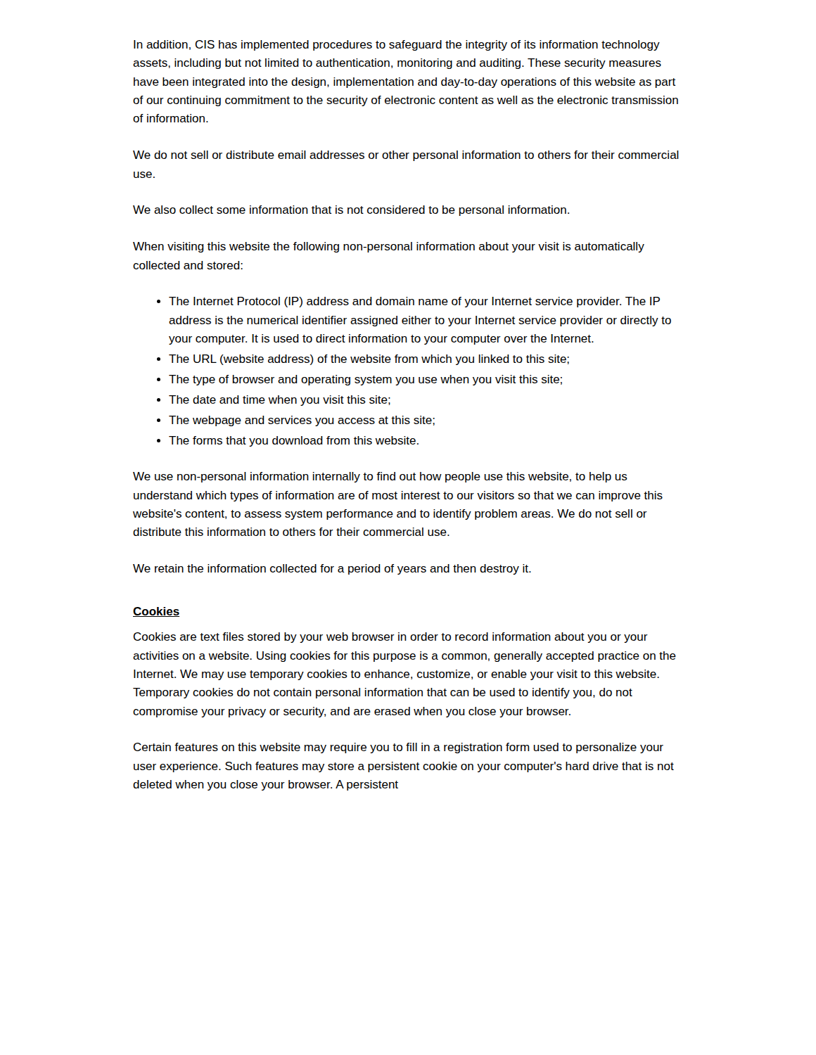In addition, CIS has implemented procedures to safeguard the integrity of its information technology assets, including but not limited to authentication, monitoring and auditing. These security measures have been integrated into the design, implementation and day-to-day operations of this website as part of our continuing commitment to the security of electronic content as well as the electronic transmission of information.
We do not sell or distribute email addresses or other personal information to others for their commercial use.
We also collect some information that is not considered to be personal information.
When visiting this website the following non-personal information about your visit is automatically collected and stored:
The Internet Protocol (IP) address and domain name of your Internet service provider. The IP address is the numerical identifier assigned either to your Internet service provider or directly to your computer. It is used to direct information to your computer over the Internet.
The URL (website address) of the website from which you linked to this site;
The type of browser and operating system you use when you visit this site;
The date and time when you visit this site;
The webpage and services you access at this site;
The forms that you download from this website.
We use non-personal information internally to find out how people use this website, to help us understand which types of information are of most interest to our visitors so that we can improve this website's content, to assess system performance and to identify problem areas. We do not sell or distribute this information to others for their commercial use.
We retain the information collected for a period of years and then destroy it.
Cookies
Cookies are text files stored by your web browser in order to record information about you or your activities on a website. Using cookies for this purpose is a common, generally accepted practice on the Internet. We may use temporary cookies to enhance, customize, or enable your visit to this website. Temporary cookies do not contain personal information that can be used to identify you, do not compromise your privacy or security, and are erased when you close your browser.
Certain features on this website may require you to fill in a registration form used to personalize your user experience. Such features may store a persistent cookie on your computer's hard drive that is not deleted when you close your browser. A persistent